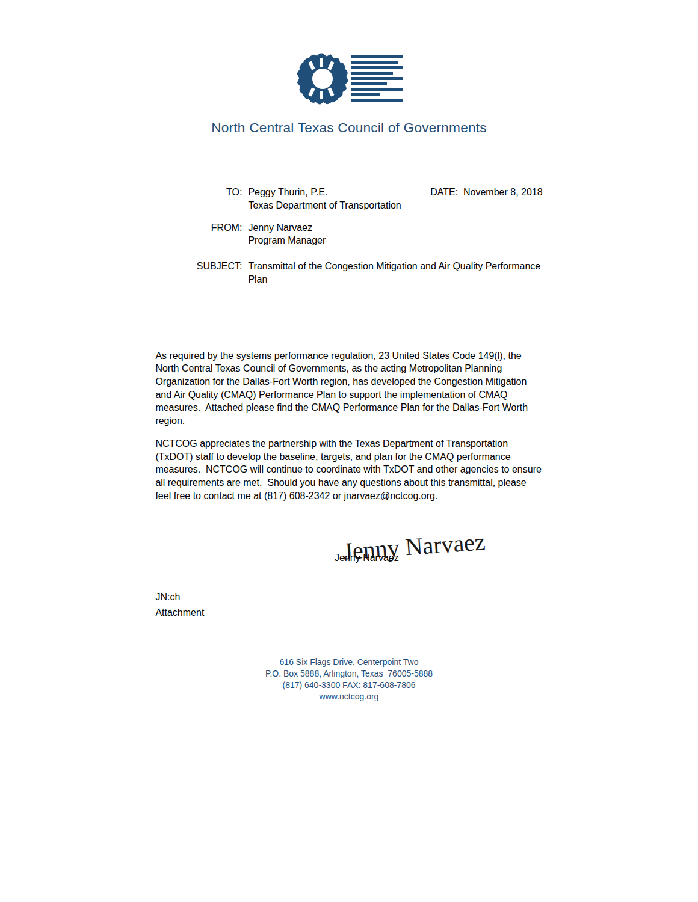North Central Texas Council of Governments
TO:
Peggy Thurin, P.E. Texas Department of Transportation
DATE: November 8, 2018
FROM:
Jenny Narvaez Program Manager
SUBJECT:
Transmittal of the Congestion Mitigation and Air Quality Performance Plan
As required by the systems performance regulation, 23 United States Code 149(l), the North Central Texas Council of Governments, as the acting Metropolitan Planning Organization for the Dallas-Fort Worth region, has developed the Congestion Mitigation and Air Quality (CMAQ) Performance Plan to support the implementation of CMAQ measures. Attached please find the CMAQ Performance Plan for the Dallas-Fort Worth region.
NCTCOG appreciates the partnership with the Texas Department of Transportation (TxDOT) staff to develop the baseline, targets, and plan for the CMAQ performance measures. NCTCOG will continue to coordinate with TxDOT and other agencies to ensure all requirements are met. Should you have any questions about this transmittal, please feel free to contact me at (817) 608-2342 or jnarvaez@nctcog.org.
Jenny Narvaez
Jenny Narvaez
JN:ch
Attachment
616 Six Flags Drive, Centerpoint Two
P.O. Box 5888, Arlington, Texas 76005-5888
(817) 640-3300 FAX: 817-608-7806
www.nctcog.org